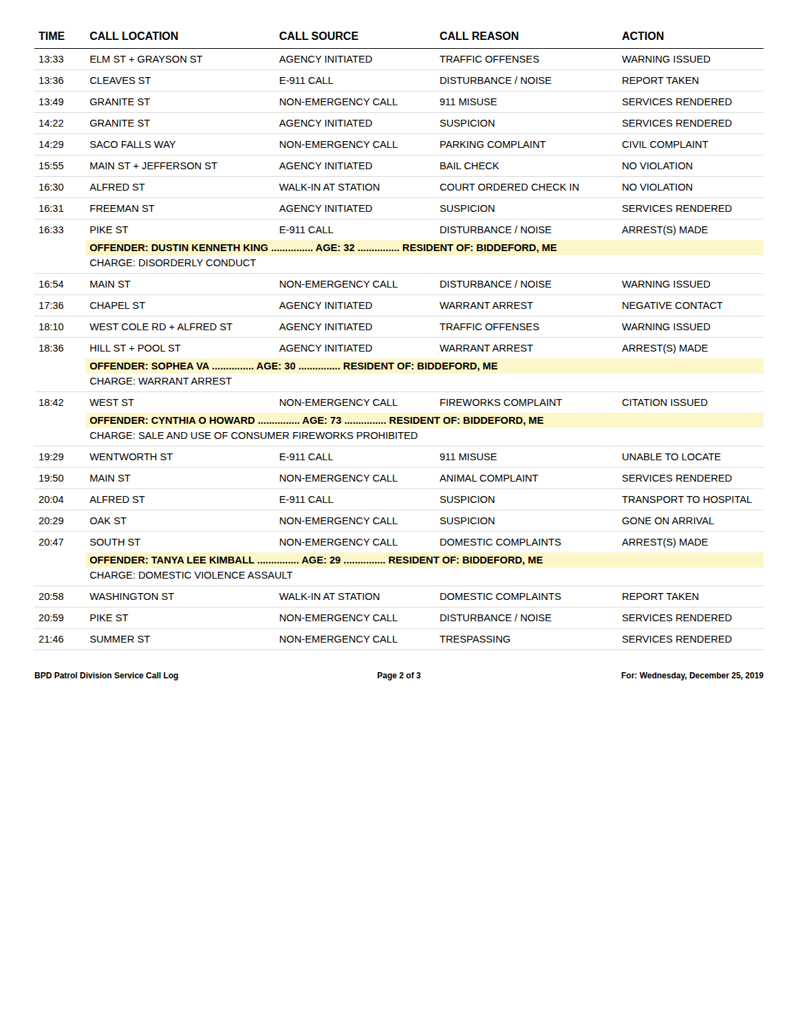| TIME | CALL LOCATION | CALL SOURCE | CALL REASON | ACTION |
| --- | --- | --- | --- | --- |
| 13:33 | ELM ST + GRAYSON ST | AGENCY INITIATED | TRAFFIC OFFENSES | WARNING ISSUED |
| 13:36 | CLEAVES ST | E-911 CALL | DISTURBANCE / NOISE | REPORT TAKEN |
| 13:49 | GRANITE ST | NON-EMERGENCY CALL | 911 MISUSE | SERVICES RENDERED |
| 14:22 | GRANITE ST | AGENCY INITIATED | SUSPICION | SERVICES RENDERED |
| 14:29 | SACO FALLS WAY | NON-EMERGENCY CALL | PARKING COMPLAINT | CIVIL COMPLAINT |
| 15:55 | MAIN ST + JEFFERSON ST | AGENCY INITIATED | BAIL CHECK | NO VIOLATION |
| 16:30 | ALFRED ST | WALK-IN AT STATION | COURT ORDERED CHECK IN | NO VIOLATION |
| 16:31 | FREEMAN ST | AGENCY INITIATED | SUSPICION | SERVICES RENDERED |
| 16:33 | PIKE ST | E-911 CALL | DISTURBANCE / NOISE | ARREST(S) MADE |
| | OFFENDER: DUSTIN KENNETH KING ............... AGE: 32 ............... RESIDENT OF: BIDDEFORD, ME |
| | CHARGE: DISORDERLY CONDUCT |
| 16:54 | MAIN ST | NON-EMERGENCY CALL | DISTURBANCE / NOISE | WARNING ISSUED |
| 17:36 | CHAPEL ST | AGENCY INITIATED | WARRANT ARREST | NEGATIVE CONTACT |
| 18:10 | WEST COLE RD + ALFRED ST | AGENCY INITIATED | TRAFFIC OFFENSES | WARNING ISSUED |
| 18:36 | HILL ST + POOL ST | AGENCY INITIATED | WARRANT ARREST | ARREST(S) MADE |
| | OFFENDER: SOPHEA VA ............... AGE: 30 ............... RESIDENT OF: BIDDEFORD, ME |
| | CHARGE: WARRANT ARREST |
| 18:42 | WEST ST | NON-EMERGENCY CALL | FIREWORKS COMPLAINT | CITATION ISSUED |
| | OFFENDER: CYNTHIA O HOWARD ............... AGE: 73 ............... RESIDENT OF: BIDDEFORD, ME |
| | CHARGE: SALE AND USE OF CONSUMER FIREWORKS PROHIBITED |
| 19:29 | WENTWORTH ST | E-911 CALL | 911 MISUSE | UNABLE TO LOCATE |
| 19:50 | MAIN ST | NON-EMERGENCY CALL | ANIMAL COMPLAINT | SERVICES RENDERED |
| 20:04 | ALFRED ST | E-911 CALL | SUSPICION | TRANSPORT TO HOSPITAL |
| 20:29 | OAK ST | NON-EMERGENCY CALL | SUSPICION | GONE ON ARRIVAL |
| 20:47 | SOUTH ST | NON-EMERGENCY CALL | DOMESTIC COMPLAINTS | ARREST(S) MADE |
| | OFFENDER: TANYA LEE KIMBALL ............... AGE: 29 ............... RESIDENT OF: BIDDEFORD, ME |
| | CHARGE: DOMESTIC VIOLENCE ASSAULT |
| 20:58 | WASHINGTON ST | WALK-IN AT STATION | DOMESTIC COMPLAINTS | REPORT TAKEN |
| 20:59 | PIKE ST | NON-EMERGENCY CALL | DISTURBANCE / NOISE | SERVICES RENDERED |
| 21:46 | SUMMER ST | NON-EMERGENCY CALL | TRESPASSING | SERVICES RENDERED |
BPD Patrol Division Service Call Log
Page 2 of 3
For: Wednesday, December 25, 2019